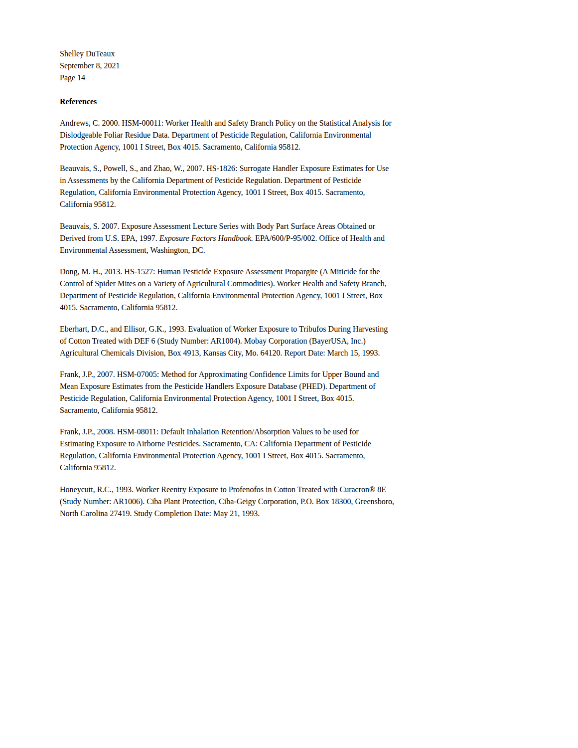Shelley DuTeaux
September 8, 2021
Page 14
References
Andrews, C. 2000. HSM-00011: Worker Health and Safety Branch Policy on the Statistical Analysis for Dislodgeable Foliar Residue Data. Department of Pesticide Regulation, California Environmental Protection Agency, 1001 I Street, Box 4015. Sacramento, California 95812.
Beauvais, S., Powell, S., and Zhao, W., 2007. HS-1826: Surrogate Handler Exposure Estimates for Use in Assessments by the California Department of Pesticide Regulation. Department of Pesticide Regulation, California Environmental Protection Agency, 1001 I Street, Box 4015. Sacramento, California 95812.
Beauvais, S. 2007. Exposure Assessment Lecture Series with Body Part Surface Areas Obtained or Derived from U.S. EPA, 1997. Exposure Factors Handbook. EPA/600/P-95/002. Office of Health and Environmental Assessment, Washington, DC.
Dong, M. H., 2013. HS-1527: Human Pesticide Exposure Assessment Propargite (A Miticide for the Control of Spider Mites on a Variety of Agricultural Commodities). Worker Health and Safety Branch, Department of Pesticide Regulation, California Environmental Protection Agency, 1001 I Street, Box 4015. Sacramento, California 95812.
Eberhart, D.C., and Ellisor, G.K., 1993. Evaluation of Worker Exposure to Tribufos During Harvesting of Cotton Treated with DEF 6 (Study Number: AR1004). Mobay Corporation (BayerUSA, Inc.) Agricultural Chemicals Division, Box 4913, Kansas City, Mo. 64120. Report Date: March 15, 1993.
Frank, J.P., 2007. HSM-07005: Method for Approximating Confidence Limits for Upper Bound and Mean Exposure Estimates from the Pesticide Handlers Exposure Database (PHED). Department of Pesticide Regulation, California Environmental Protection Agency, 1001 I Street, Box 4015. Sacramento, California 95812.
Frank, J.P., 2008. HSM-08011: Default Inhalation Retention/Absorption Values to be used for Estimating Exposure to Airborne Pesticides. Sacramento, CA: California Department of Pesticide Regulation, California Environmental Protection Agency, 1001 I Street, Box 4015. Sacramento, California 95812.
Honeycutt, R.C., 1993. Worker Reentry Exposure to Profenofos in Cotton Treated with Curacron® 8E (Study Number: AR1006). Ciba Plant Protection, Ciba-Geigy Corporation, P.O. Box 18300, Greensboro, North Carolina 27419. Study Completion Date: May 21, 1993.